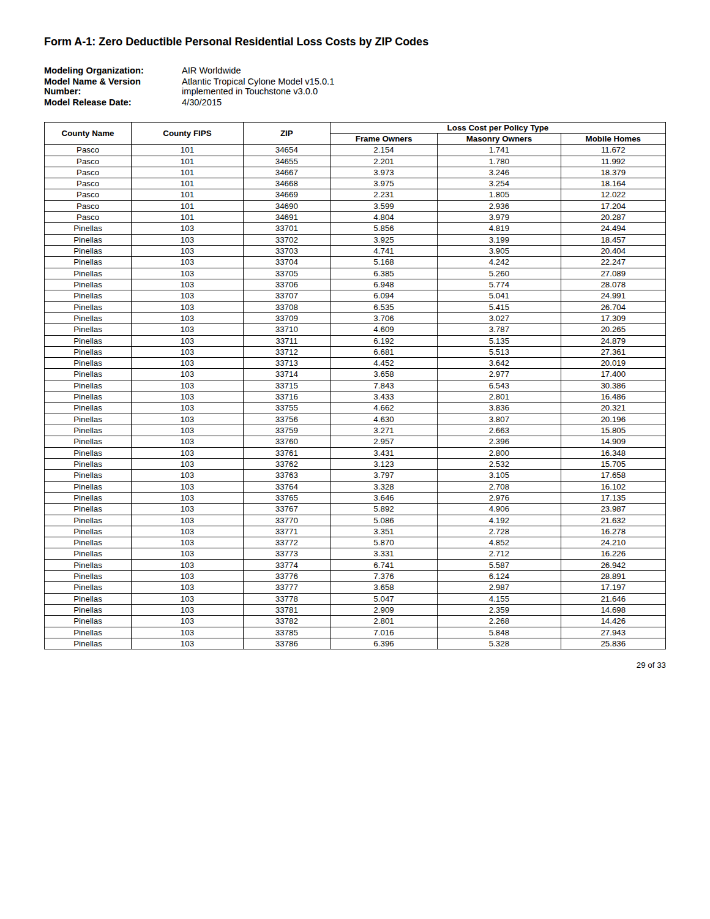Form A-1: Zero Deductible Personal Residential Loss Costs by ZIP Codes
| Modeling Organization: | AIR Worldwide |
| Model Name & Version Number: | Atlantic Tropical Cylone Model v15.0.1 implemented in Touchstone v3.0.0 |
| Model Release Date: | 4/30/2015 |
| County Name | County FIPS | ZIP | Loss Cost per Policy Type |
| --- | --- | --- | --- |
| Frame Owners | Masonry Owners | Mobile Homes |
| Pasco | 101 | 34654 | 2.154 | 1.741 | 11.672 |
| Pasco | 101 | 34655 | 2.201 | 1.780 | 11.992 |
| Pasco | 101 | 34667 | 3.973 | 3.246 | 18.379 |
| Pasco | 101 | 34668 | 3.975 | 3.254 | 18.164 |
| Pasco | 101 | 34669 | 2.231 | 1.805 | 12.022 |
| Pasco | 101 | 34690 | 3.599 | 2.936 | 17.204 |
| Pasco | 101 | 34691 | 4.804 | 3.979 | 20.287 |
| Pinellas | 103 | 33701 | 5.856 | 4.819 | 24.494 |
| Pinellas | 103 | 33702 | 3.925 | 3.199 | 18.457 |
| Pinellas | 103 | 33703 | 4.741 | 3.905 | 20.404 |
| Pinellas | 103 | 33704 | 5.168 | 4.242 | 22.247 |
| Pinellas | 103 | 33705 | 6.385 | 5.260 | 27.089 |
| Pinellas | 103 | 33706 | 6.948 | 5.774 | 28.078 |
| Pinellas | 103 | 33707 | 6.094 | 5.041 | 24.991 |
| Pinellas | 103 | 33708 | 6.535 | 5.415 | 26.704 |
| Pinellas | 103 | 33709 | 3.706 | 3.027 | 17.309 |
| Pinellas | 103 | 33710 | 4.609 | 3.787 | 20.265 |
| Pinellas | 103 | 33711 | 6.192 | 5.135 | 24.879 |
| Pinellas | 103 | 33712 | 6.681 | 5.513 | 27.361 |
| Pinellas | 103 | 33713 | 4.452 | 3.642 | 20.019 |
| Pinellas | 103 | 33714 | 3.658 | 2.977 | 17.400 |
| Pinellas | 103 | 33715 | 7.843 | 6.543 | 30.386 |
| Pinellas | 103 | 33716 | 3.433 | 2.801 | 16.486 |
| Pinellas | 103 | 33755 | 4.662 | 3.836 | 20.321 |
| Pinellas | 103 | 33756 | 4.630 | 3.807 | 20.196 |
| Pinellas | 103 | 33759 | 3.271 | 2.663 | 15.805 |
| Pinellas | 103 | 33760 | 2.957 | 2.396 | 14.909 |
| Pinellas | 103 | 33761 | 3.431 | 2.800 | 16.348 |
| Pinellas | 103 | 33762 | 3.123 | 2.532 | 15.705 |
| Pinellas | 103 | 33763 | 3.797 | 3.105 | 17.658 |
| Pinellas | 103 | 33764 | 3.328 | 2.708 | 16.102 |
| Pinellas | 103 | 33765 | 3.646 | 2.976 | 17.135 |
| Pinellas | 103 | 33767 | 5.892 | 4.906 | 23.987 |
| Pinellas | 103 | 33770 | 5.086 | 4.192 | 21.632 |
| Pinellas | 103 | 33771 | 3.351 | 2.728 | 16.278 |
| Pinellas | 103 | 33772 | 5.870 | 4.852 | 24.210 |
| Pinellas | 103 | 33773 | 3.331 | 2.712 | 16.226 |
| Pinellas | 103 | 33774 | 6.741 | 5.587 | 26.942 |
| Pinellas | 103 | 33776 | 7.376 | 6.124 | 28.891 |
| Pinellas | 103 | 33777 | 3.658 | 2.987 | 17.197 |
| Pinellas | 103 | 33778 | 5.047 | 4.155 | 21.646 |
| Pinellas | 103 | 33781 | 2.909 | 2.359 | 14.698 |
| Pinellas | 103 | 33782 | 2.801 | 2.268 | 14.426 |
| Pinellas | 103 | 33785 | 7.016 | 5.848 | 27.943 |
| Pinellas | 103 | 33786 | 6.396 | 5.328 | 25.836 |
29 of 33